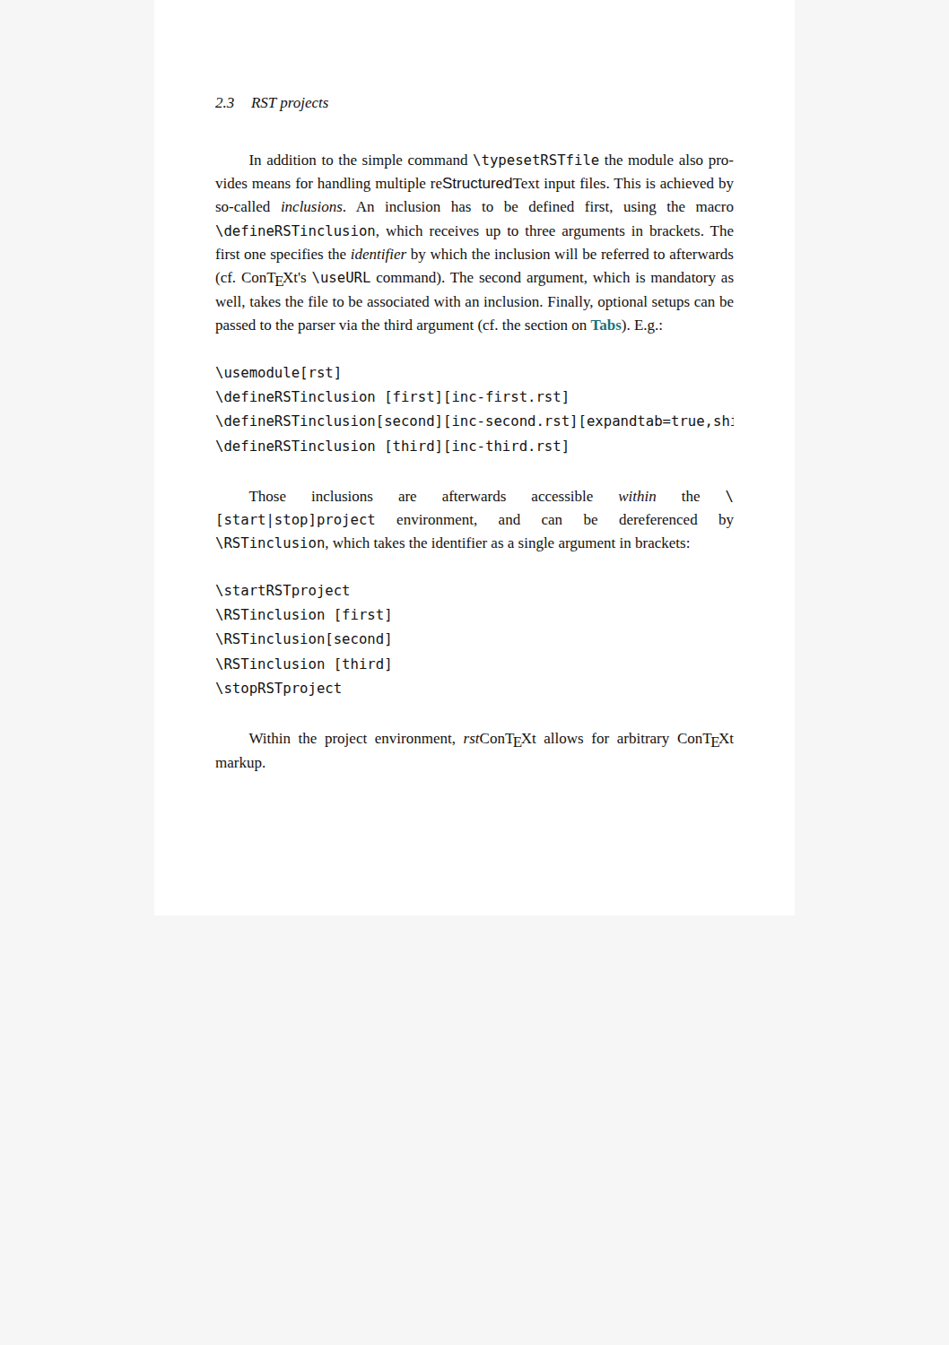2.3 RST projects
In addition to the simple command \typesetRSTfile the module also provides means for handling multiple reStructured Text input files. This is achieved by so-called inclusions. An inclusion has to be defined first, using the macro \defineRSTinclusion, which receives up to three arguments in brackets. The first one specifies the identifier by which the inclusion will be referred to afterwards (cf. ConTe Xt's \useURL command). The second argument, which is mandatory as well, takes the file to be associated with an inclusion. Finally, optional setups can be passed to the parser via the third argument (cf. the section on Tabs). E.g.:
\usemodule[rst]
\defineRSTinclusion [first][inc-first.rst]
\defineRSTinclusion[second][inc-second.rst][expandtab=true,shiftwidth=8]
\defineRSTinclusion [third][inc-third.rst]
Those inclusions are afterwards accessible within the \[start|stop]project environment, and can be dereferenced by \RSTinclusion, which takes the identifier as a single argument in brackets:
\startRSTproject
\RSTinclusion [first]
\RSTinclusion[second]
\RSTinclusion [third]
\stopRSTproject
Within the project environment, rst ConTe Xt allows for arbitrary ConTe Xt markup.